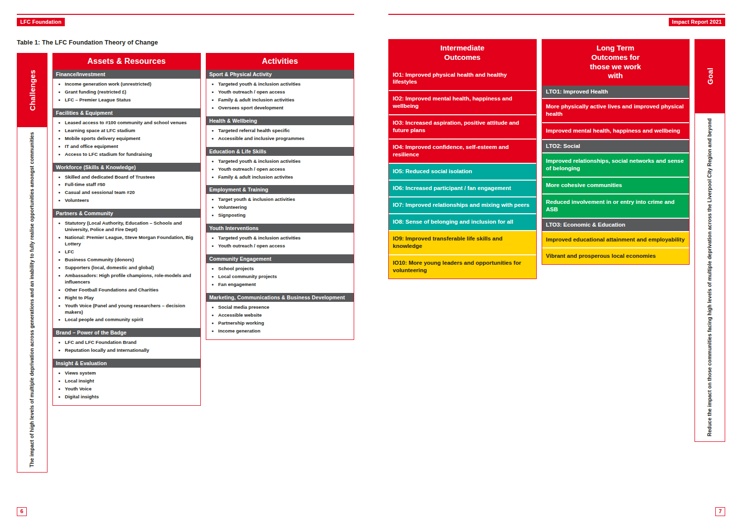LFC Foundation
Table 1: The LFC Foundation Theory of Change
Challenges
The impact of high levels of multiple deprivation across generations and an inability to fully realise opportunities amongst communities
Assets & Resources
Finance/Investment
Income generation work (unrestricted)
Grant funding (restricted £)
LFC – Premier League Status
Facilities & Equipment
Leased access to #100 community and school venues
Learning space at LFC stadium
Mobile sports delivery equipment
IT and office equipment
Access to LFC stadium for fundraising
Workforce (Skills & Knowledge)
Skilled and dedicated Board of Trustees
Full-time staff #50
Casual and sessional team #20
Volunteers
Partners & Community
Statutory (Local Authority, Education – Schools and University, Police and Fire Dept)
National: Premier League, Steve Morgan Foundation, Big Lottery
LFC
Business Community (donors)
Supporters (local, domestic and global)
Ambassadors: High profile champions, role-models and influencers
Other Football Foundations and Charities
Right to Play
Youth Voice (Panel and young researchers – decision makers)
Local people and community spirit
Brand – Power of the Badge
LFC and LFC Foundation Brand
Reputation locally and Internationally
Insight & Evaluation
Views system
Local insight
Youth Voice
Digital insights
Activities
Sport & Physical Activity
Targeted youth & inclusion activities
Youth outreach / open access
Family & adult inclusion activities
Oversees sport development
Health & Wellbeing
Targeted referral health specific
Accessible and inclusive programmes
Education & Life Skills
Targeted youth & inclusion activities
Youth outreach / open access
Family & adult inclusion activites
Employment & Training
Target youth & inclusion activities
Volunteering
Signposting
Youth Interventions
Targeted youth & inclusion activities
Youth outreach / open access
Community Engagement
School projects
Local community projects
Fan engagement
Marketing, Communications & Business Development
Social media presence
Accessible website
Partnership working
Income generation
6
Impact Report 2021
Intermediate
Outcomes
IO1: Improved physical health and healthy lifestyles
IO2: Improved mental health, happiness and wellbeing
IO3: Increased aspiration, positive attitude and future plans
IO4: Improved confidence, self-esteem and resilience
IO5: Reduced social isolation
IO6: Increased participant / fan engagement
IO7: Improved relationships and mixing with peers
IO8: Sense of belonging and inclusion for all
IO9: Improved transferable life skills and knowledge
IO10: More young leaders and opportunities for volunteering
Long Term
Outcomes for
those we work
with
LTO1: Improved Health
More physically active lives and improved physical health
Improved mental health, happiness and wellbeing
LTO2: Social
Improved relationships, social networks and sense of belonging
More cohesive communities
Reduced involvement in or entry into crime and ASB
LTO3: Economic & Education
Improved educational attainment and employability
Vibrant and prosperous local economies
Goal
Reduce the impact on those communities facing high levels of multiple deprivation across the Liverpool City Region and beyond
7